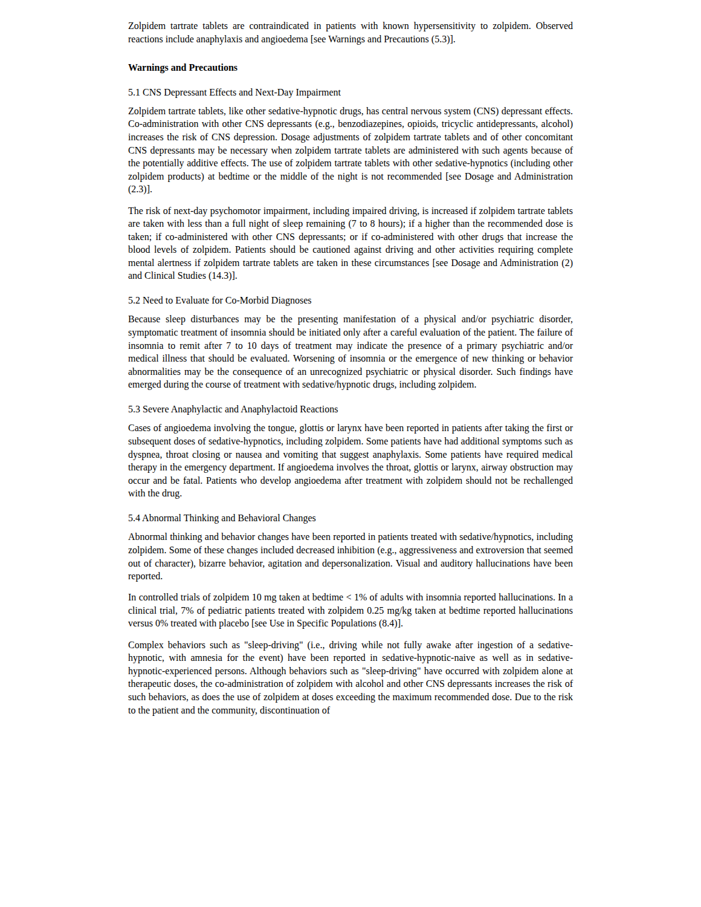Zolpidem tartrate tablets are contraindicated in patients with known hypersensitivity to zolpidem. Observed reactions include anaphylaxis and angioedema [see Warnings and Precautions (5.3)].
Warnings and Precautions
5.1 CNS Depressant Effects and Next-Day Impairment
Zolpidem tartrate tablets, like other sedative-hypnotic drugs, has central nervous system (CNS) depressant effects. Co-administration with other CNS depressants (e.g., benzodiazepines, opioids, tricyclic antidepressants, alcohol) increases the risk of CNS depression. Dosage adjustments of zolpidem tartrate tablets and of other concomitant CNS depressants may be necessary when zolpidem tartrate tablets are administered with such agents because of the potentially additive effects. The use of zolpidem tartrate tablets with other sedative-hypnotics (including other zolpidem products) at bedtime or the middle of the night is not recommended [see Dosage and Administration (2.3)].
The risk of next-day psychomotor impairment, including impaired driving, is increased if zolpidem tartrate tablets are taken with less than a full night of sleep remaining (7 to 8 hours); if a higher than the recommended dose is taken; if co-administered with other CNS depressants; or if co-administered with other drugs that increase the blood levels of zolpidem. Patients should be cautioned against driving and other activities requiring complete mental alertness if zolpidem tartrate tablets are taken in these circumstances [see Dosage and Administration (2) and Clinical Studies (14.3)].
5.2 Need to Evaluate for Co-Morbid Diagnoses
Because sleep disturbances may be the presenting manifestation of a physical and/or psychiatric disorder, symptomatic treatment of insomnia should be initiated only after a careful evaluation of the patient. The failure of insomnia to remit after 7 to 10 days of treatment may indicate the presence of a primary psychiatric and/or medical illness that should be evaluated. Worsening of insomnia or the emergence of new thinking or behavior abnormalities may be the consequence of an unrecognized psychiatric or physical disorder. Such findings have emerged during the course of treatment with sedative/hypnotic drugs, including zolpidem.
5.3 Severe Anaphylactic and Anaphylactoid Reactions
Cases of angioedema involving the tongue, glottis or larynx have been reported in patients after taking the first or subsequent doses of sedative-hypnotics, including zolpidem. Some patients have had additional symptoms such as dyspnea, throat closing or nausea and vomiting that suggest anaphylaxis. Some patients have required medical therapy in the emergency department. If angioedema involves the throat, glottis or larynx, airway obstruction may occur and be fatal. Patients who develop angioedema after treatment with zolpidem should not be rechallenged with the drug.
5.4 Abnormal Thinking and Behavioral Changes
Abnormal thinking and behavior changes have been reported in patients treated with sedative/hypnotics, including zolpidem. Some of these changes included decreased inhibition (e.g., aggressiveness and extroversion that seemed out of character), bizarre behavior, agitation and depersonalization. Visual and auditory hallucinations have been reported.
In controlled trials of zolpidem 10 mg taken at bedtime < 1% of adults with insomnia reported hallucinations. In a clinical trial, 7% of pediatric patients treated with zolpidem 0.25 mg/kg taken at bedtime reported hallucinations versus 0% treated with placebo [see Use in Specific Populations (8.4)].
Complex behaviors such as "sleep-driving" (i.e., driving while not fully awake after ingestion of a sedative-hypnotic, with amnesia for the event) have been reported in sedative-hypnotic-naive as well as in sedative-hypnotic-experienced persons. Although behaviors such as "sleep-driving" have occurred with zolpidem alone at therapeutic doses, the co-administration of zolpidem with alcohol and other CNS depressants increases the risk of such behaviors, as does the use of zolpidem at doses exceeding the maximum recommended dose. Due to the risk to the patient and the community, discontinuation of